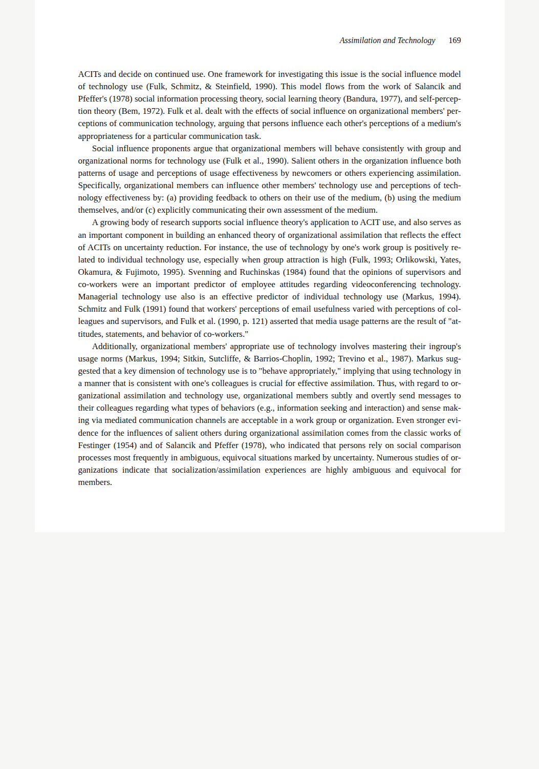Assimilation and Technology 169
ACITs and decide on continued use. One framework for investigating this issue is the social influence model of technology use (Fulk, Schmitz, & Steinfield, 1990). This model flows from the work of Salancik and Pfeffer's (1978) social information processing theory, social learning theory (Bandura, 1977), and self-perception theory (Bem, 1972). Fulk et al. dealt with the effects of social influence on organizational members' perceptions of communication technology, arguing that persons influence each other's perceptions of a medium's appropriateness for a particular communication task.
Social influence proponents argue that organizational members will behave consistently with group and organizational norms for technology use (Fulk et al., 1990). Salient others in the organization influence both patterns of usage and perceptions of usage effectiveness by newcomers or others experiencing assimilation. Specifically, organizational members can influence other members' technology use and perceptions of technology effectiveness by: (a) providing feedback to others on their use of the medium, (b) using the medium themselves, and/or (c) explicitly communicating their own assessment of the medium.
A growing body of research supports social influence theory's application to ACIT use, and also serves as an important component in building an enhanced theory of organizational assimilation that reflects the effect of ACITs on uncertainty reduction. For instance, the use of technology by one's work group is positively related to individual technology use, especially when group attraction is high (Fulk, 1993; Orlikowski, Yates, Okamura, & Fujimoto, 1995). Svenning and Ruchinskas (1984) found that the opinions of supervisors and co-workers were an important predictor of employee attitudes regarding videoconferencing technology. Managerial technology use also is an effective predictor of individual technology use (Markus, 1994). Schmitz and Fulk (1991) found that workers' perceptions of email usefulness varied with perceptions of colleagues and supervisors, and Fulk et al. (1990, p. 121) asserted that media usage patterns are the result of "attitudes, statements, and behavior of co-workers."
Additionally, organizational members' appropriate use of technology involves mastering their ingroup's usage norms (Markus, 1994; Sitkin, Sutcliffe, & Barrios-Choplin, 1992; Trevino et al., 1987). Markus suggested that a key dimension of technology use is to "behave appropriately," implying that using technology in a manner that is consistent with one's colleagues is crucial for effective assimilation. Thus, with regard to organizational assimilation and technology use, organizational members subtly and overtly send messages to their colleagues regarding what types of behaviors (e.g., information seeking and interaction) and sense making via mediated communication channels are acceptable in a work group or organization. Even stronger evidence for the influences of salient others during organizational assimilation comes from the classic works of Festinger (1954) and of Salancik and Pfeffer (1978), who indicated that persons rely on social comparison processes most frequently in ambiguous, equivocal situations marked by uncertainty. Numerous studies of organizations indicate that socialization/assimilation experiences are highly ambiguous and equivocal for members.